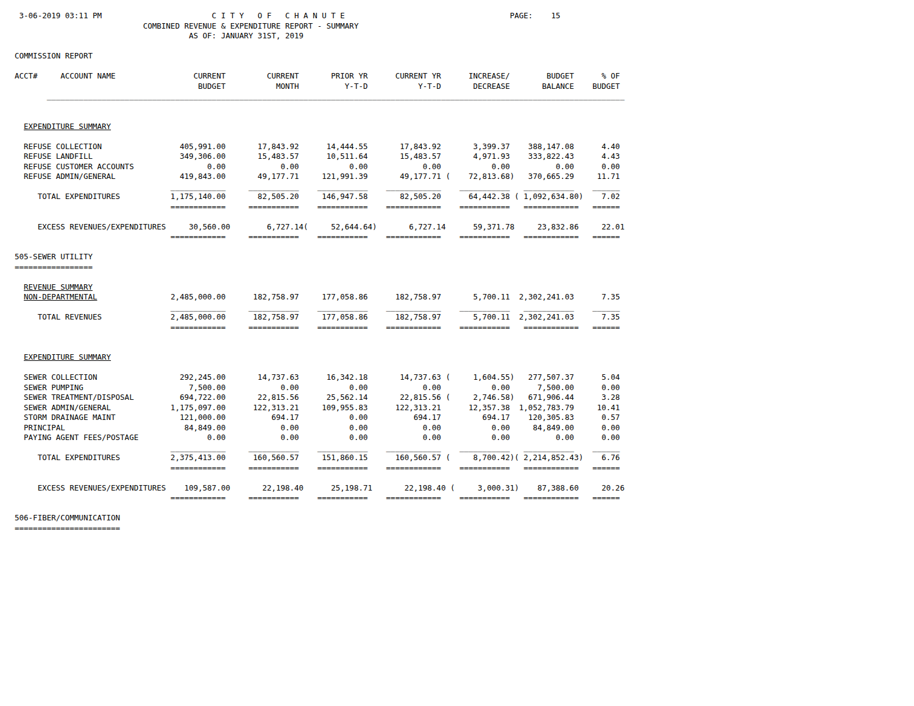3-06-2019 03:11 PM                        C I T Y   O F   C H A N U T E                                    PAGE:    15
                            COMBINED REVENUE & EXPENDITURE REPORT - SUMMARY
                                      AS OF: JANUARY 31ST, 2019

COMMISSION REPORT

ACCT#     ACCOUNT NAME                 CURRENT         CURRENT       PRIOR YR      CURRENT YR      INCREASE/        BUDGET      % OF
                                        BUDGET           MONTH          Y-T-D           Y-T-D       DECREASE       BALANCE    BUDGET
       ______________________________________________________________________________________________________________________________


  EXPENDITURE SUMMARY

  REFUSE COLLECTION                 405,991.00       17,843.92      14,444.55       17,843.92       3,399.37    388,147.08      4.40
  REFUSE LANDFILL                   349,306.00       15,483.57      10,511.64       15,483.57       4,971.93    333,822.43      4.43
  REFUSE CUSTOMER ACCOUNTS                0.00            0.00           0.00            0.00           0.00          0.00      0.00
  REFUSE ADMIN/GENERAL              419,843.00       49,177.71     121,991.39       49,177.71 (    72,813.68)   370,665.29     11.71
                                  ____________     ___________    ___________    ____________    ___________   ___________    ______
     TOTAL EXPENDITURES           1,175,140.00       82,505.20     146,947.58       82,505.20      64,442.38 ( 1,092,634.80)    7.02
                                  ============     ===========    ===========    ============    ===========   ============   ======

     EXCESS REVENUES/EXPENDITURES     30,560.00        6,727.14(     52,644.64)       6,727.14      59,371.78     23,832.86     22.01
                                  ============     ===========    ===========    ============    ===========   ============   ======

505-SEWER UTILITY
=================

  REVENUE SUMMARY
  NON-DEPARTMENTAL                2,485,000.00      182,758.97     177,058.86      182,758.97       5,700.11  2,302,241.03      7.35
                                  ____________     ___________    ___________    ____________    ___________   ___________    ______
     TOTAL REVENUES               2,485,000.00      182,758.97     177,058.86      182,758.97       5,700.11  2,302,241.03      7.35
                                  ============     ===========    ===========    ============    ===========   ============   ======


  EXPENDITURE SUMMARY

  SEWER COLLECTION                  292,245.00       14,737.63      16,342.18       14,737.63 (     1,604.55)   277,507.37      5.04
  SEWER PUMPING                       7,500.00            0.00           0.00            0.00           0.00      7,500.00      0.00
  SEWER TREATMENT/DISPOSAL          694,722.00       22,815.56      25,562.14       22,815.56 (     2,746.58)   671,906.44      3.28
  SEWER ADMIN/GENERAL             1,175,097.00      122,313.21     109,955.83      122,313.21      12,357.38  1,052,783.79     10.41
  STORM DRAINAGE MAINT              121,000.00          694.17           0.00          694.17         694.17    120,305.83      0.57
  PRINCIPAL                          84,849.00            0.00           0.00            0.00           0.00     84,849.00      0.00
  PAYING AGENT FEES/POSTAGE               0.00            0.00           0.00            0.00           0.00          0.00      0.00
                                  ____________     ___________    ___________    ____________    ___________   ___________    ______
     TOTAL EXPENDITURES           2,375,413.00      160,560.57     151,860.15      160,560.57 (     8,700.42)( 2,214,852.43)    6.76
                                  ============     ===========    ===========    ============    ===========   ============   ======

     EXCESS REVENUES/EXPENDITURES    109,587.00       22,198.40      25,198.71       22,198.40 (     3,000.31)    87,388.60     20.26
                                  ============     ===========    ===========    ============    ===========   ============   ======

506-FIBER/COMMUNICATION
=======================